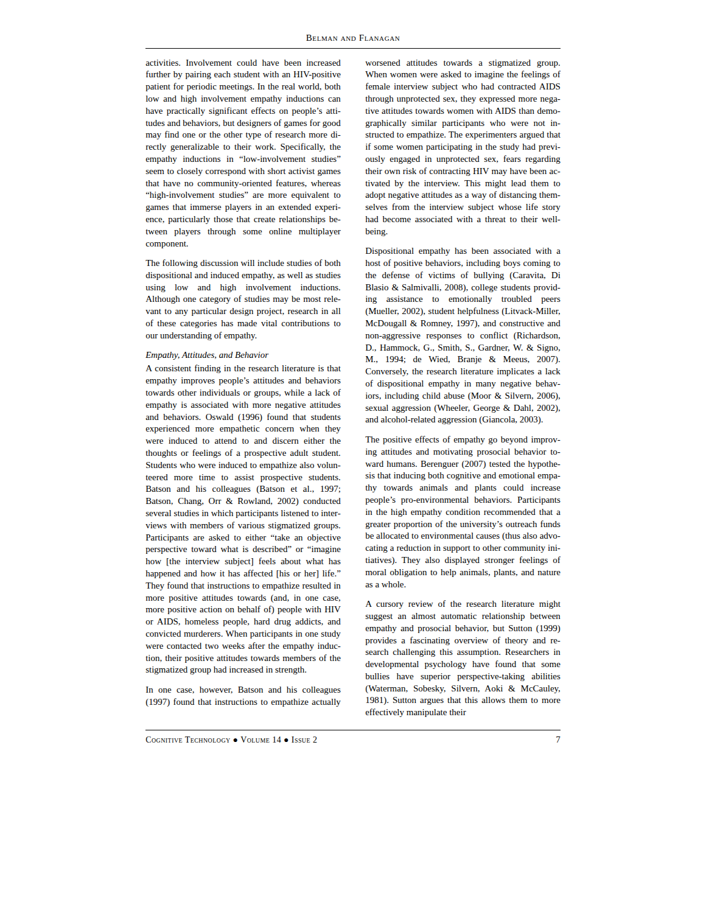Belman and Flanagan
activities. Involvement could have been increased further by pairing each student with an HIV-positive patient for periodic meetings. In the real world, both low and high involvement empathy inductions can have practically significant effects on people’s attitudes and behaviors, but designers of games for good may find one or the other type of research more directly generalizable to their work. Specifically, the empathy inductions in “low-involvement studies” seem to closely correspond with short activist games that have no community-oriented features, whereas “high-involvement studies” are more equivalent to games that immerse players in an extended experience, particularly those that create relationships between players through some online multiplayer component.
The following discussion will include studies of both dispositional and induced empathy, as well as studies using low and high involvement inductions. Although one category of studies may be most relevant to any particular design project, research in all of these categories has made vital contributions to our understanding of empathy.
Empathy, Attitudes, and Behavior
A consistent finding in the research literature is that empathy improves people’s attitudes and behaviors towards other individuals or groups, while a lack of empathy is associated with more negative attitudes and behaviors. Oswald (1996) found that students experienced more empathetic concern when they were induced to attend to and discern either the thoughts or feelings of a prospective adult student. Students who were induced to empathize also volunteered more time to assist prospective students. Batson and his colleagues (Batson et al., 1997; Batson, Chang, Orr & Rowland, 2002) conducted several studies in which participants listened to interviews with members of various stigmatized groups. Participants are asked to either “take an objective perspective toward what is described” or “imagine how [the interview subject] feels about what has happened and how it has affected [his or her] life.” They found that instructions to empathize resulted in more positive attitudes towards (and, in one case, more positive action on behalf of) people with HIV or AIDS, homeless people, hard drug addicts, and convicted murderers. When participants in one study were contacted two weeks after the empathy induction, their positive attitudes towards members of the stigmatized group had increased in strength.
In one case, however, Batson and his colleagues (1997) found that instructions to empathize actually worsened attitudes towards a stigmatized group. When women were asked to imagine the feelings of female interview subject who had contracted AIDS through unprotected sex, they expressed more negative attitudes towards women with AIDS than demographically similar participants who were not instructed to empathize. The experimenters argued that if some women participating in the study had previously engaged in unprotected sex, fears regarding their own risk of contracting HIV may have been activated by the interview. This might lead them to adopt negative attitudes as a way of distancing themselves from the interview subject whose life story had become associated with a threat to their well-being.
Dispositional empathy has been associated with a host of positive behaviors, including boys coming to the defense of victims of bullying (Caravita, Di Blasio & Salmivalli, 2008), college students providing assistance to emotionally troubled peers (Mueller, 2002), student helpfulness (Litvack-Miller, McDougall & Romney, 1997), and constructive and non-aggressive responses to conflict (Richardson, D., Hammock, G., Smith, S., Gardner, W. & Signo, M., 1994; de Wied, Branje & Meeus, 2007). Conversely, the research literature implicates a lack of dispositional empathy in many negative behaviors, including child abuse (Moor & Silvern, 2006), sexual aggression (Wheeler, George & Dahl, 2002), and alcohol-related aggression (Giancola, 2003).
The positive effects of empathy go beyond improving attitudes and motivating prosocial behavior toward humans. Berenguer (2007) tested the hypothesis that inducing both cognitive and emotional empathy towards animals and plants could increase people’s pro-environmental behaviors. Participants in the high empathy condition recommended that a greater proportion of the university’s outreach funds be allocated to environmental causes (thus also advocating a reduction in support to other community initiatives). They also displayed stronger feelings of moral obligation to help animals, plants, and nature as a whole.
A cursory review of the research literature might suggest an almost automatic relationship between empathy and prosocial behavior, but Sutton (1999) provides a fascinating overview of theory and research challenging this assumption. Researchers in developmental psychology have found that some bullies have superior perspective-taking abilities (Waterman, Sobesky, Silvern, Aoki & McCauley, 1981). Sutton argues that this allows them to more effectively manipulate their
Cognitive Technology ● Volume 14 ● Issue 2 7